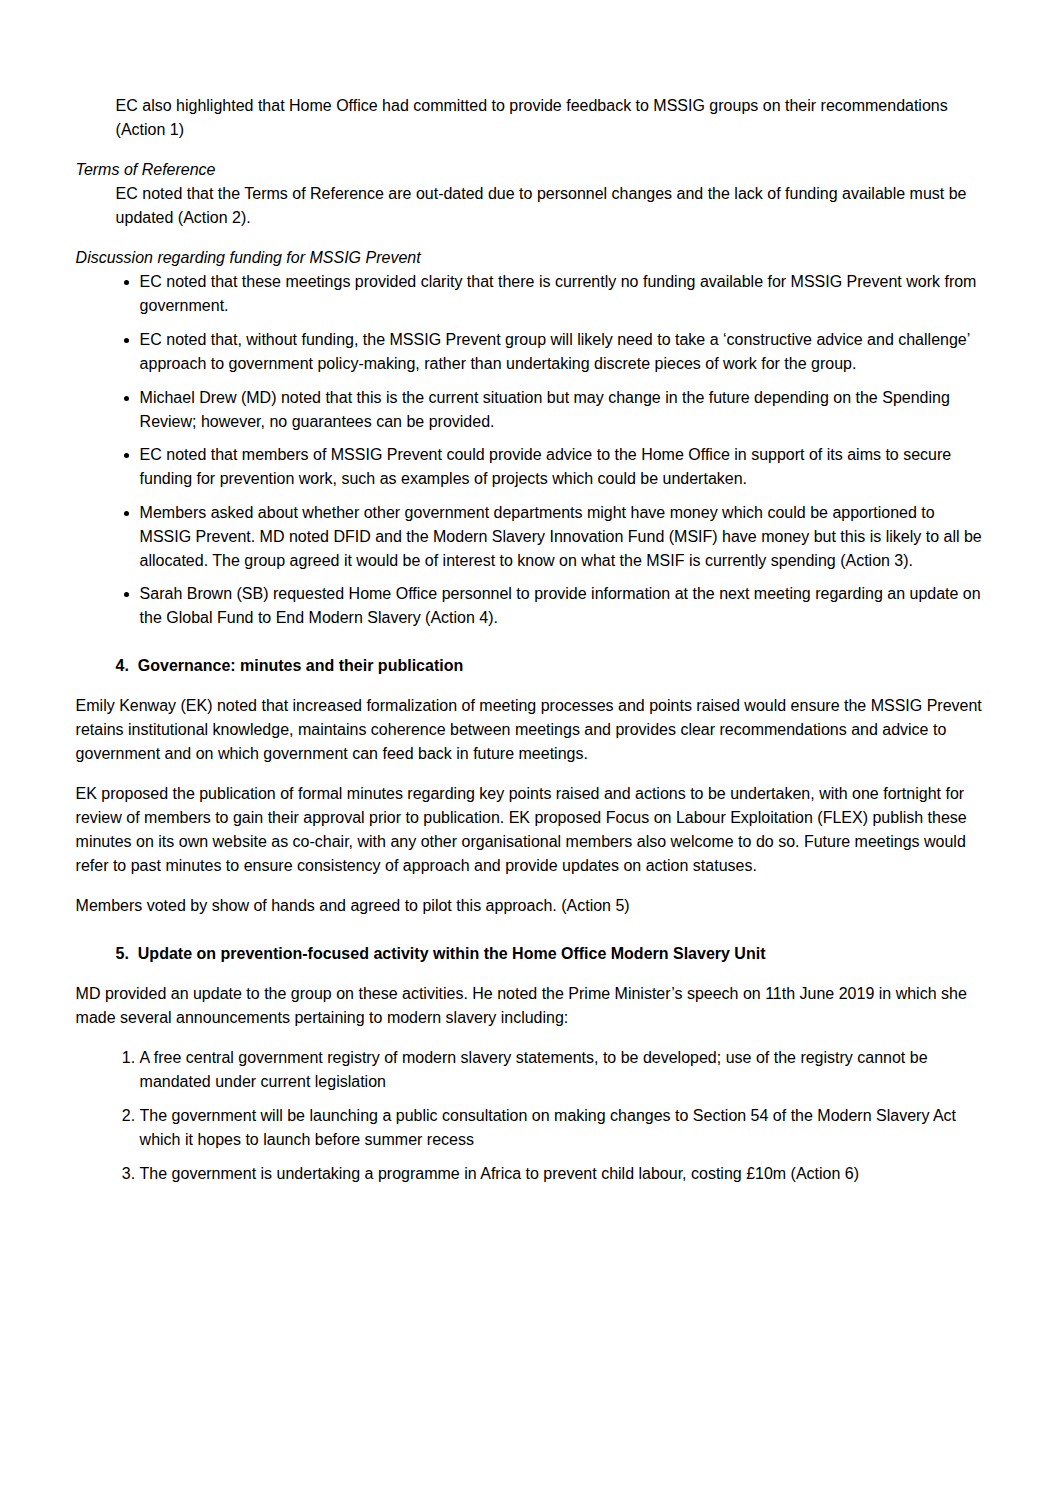EC also highlighted that Home Office had committed to provide feedback to MSSIG groups on their recommendations (Action 1)
Terms of Reference
EC noted that the Terms of Reference are out-dated due to personnel changes and the lack of funding available must be updated (Action 2).
Discussion regarding funding for MSSIG Prevent
EC noted that these meetings provided clarity that there is currently no funding available for MSSIG Prevent work from government.
EC noted that, without funding, the MSSIG Prevent group will likely need to take a ‘constructive advice and challenge’ approach to government policy-making, rather than undertaking discrete pieces of work for the group.
Michael Drew (MD) noted that this is the current situation but may change in the future depending on the Spending Review; however, no guarantees can be provided.
EC noted that members of MSSIG Prevent could provide advice to the Home Office in support of its aims to secure funding for prevention work, such as examples of projects which could be undertaken.
Members asked about whether other government departments might have money which could be apportioned to MSSIG Prevent. MD noted DFID and the Modern Slavery Innovation Fund (MSIF) have money but this is likely to all be allocated. The group agreed it would be of interest to know on what the MSIF is currently spending (Action 3).
Sarah Brown (SB) requested Home Office personnel to provide information at the next meeting regarding an update on the Global Fund to End Modern Slavery (Action 4).
4. Governance: minutes and their publication
Emily Kenway (EK) noted that increased formalization of meeting processes and points raised would ensure the MSSIG Prevent retains institutional knowledge, maintains coherence between meetings and provides clear recommendations and advice to government and on which government can feed back in future meetings.
EK proposed the publication of formal minutes regarding key points raised and actions to be undertaken, with one fortnight for review of members to gain their approval prior to publication. EK proposed Focus on Labour Exploitation (FLEX) publish these minutes on its own website as co-chair, with any other organisational members also welcome to do so. Future meetings would refer to past minutes to ensure consistency of approach and provide updates on action statuses.
Members voted by show of hands and agreed to pilot this approach. (Action 5)
5. Update on prevention-focused activity within the Home Office Modern Slavery Unit
MD provided an update to the group on these activities. He noted the Prime Minister’s speech on 11th June 2019 in which she made several announcements pertaining to modern slavery including:
A free central government registry of modern slavery statements, to be developed; use of the registry cannot be mandated under current legislation
The government will be launching a public consultation on making changes to Section 54 of the Modern Slavery Act which it hopes to launch before summer recess
The government is undertaking a programme in Africa to prevent child labour, costing £10m (Action 6)